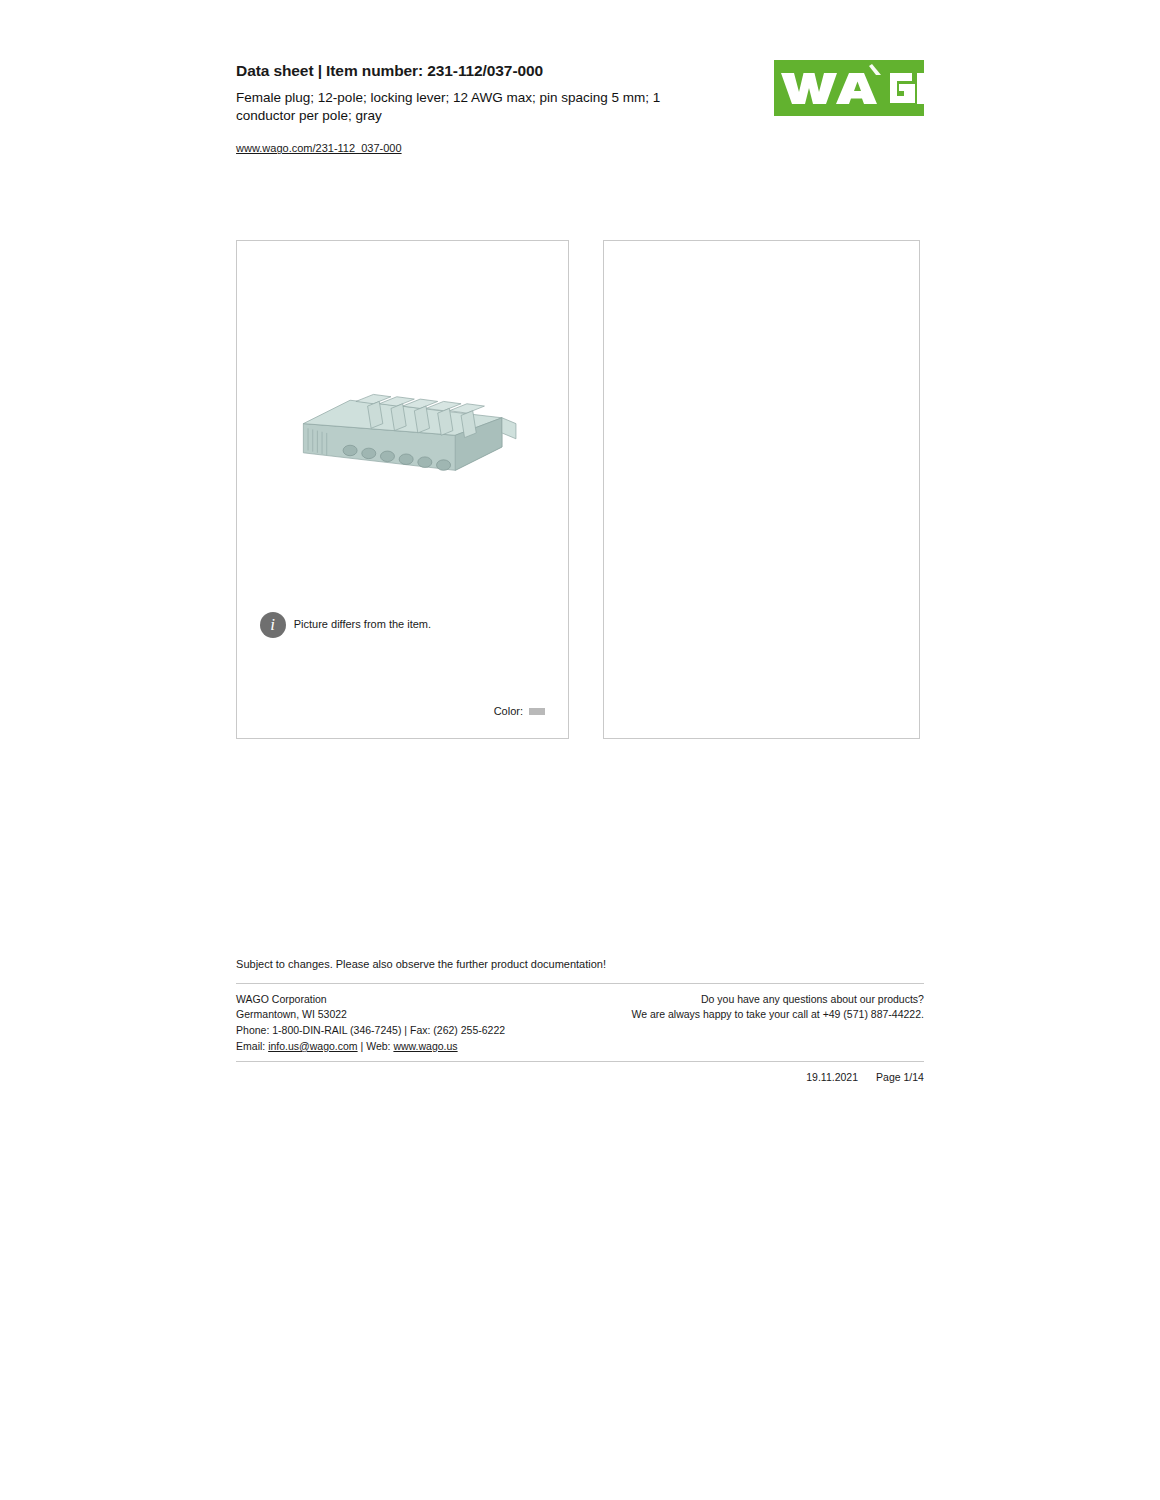Data sheet | Item number: 231-112/037-000
Female plug; 12-pole; locking lever; 12 AWG max; pin spacing 5 mm; 1 conductor per pole; gray
www.wago.com/231-112_037-000
i Picture differs from the item.
Color:
Subject to changes. Please also observe the further product documentation!
WAGO Corporation
Germantown, WI 53022
Phone: 1-800-DIN-RAIL (346-7245) | Fax: (262) 255-6222
Email: info.us@wago.com | Web: www.wago.us
Do you have any questions about our products?
We are always happy to take your call at +49 (571) 887-44222.
19.11.2021 Page 1/14